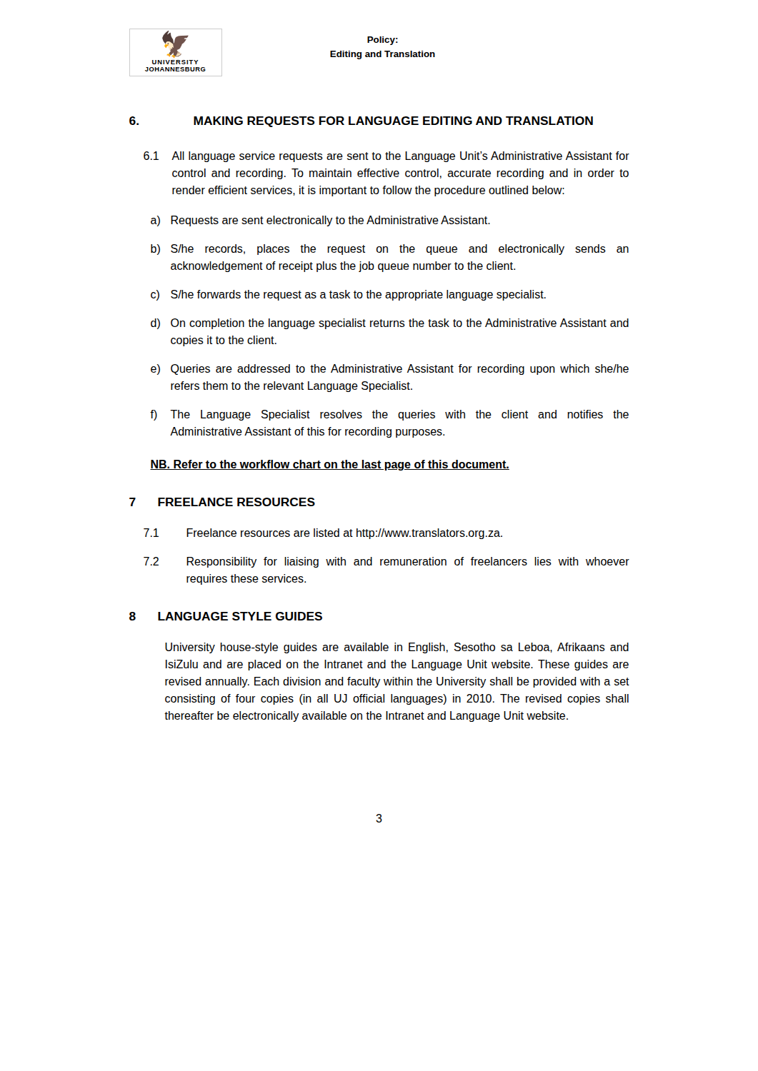🦅 UNIVERSITY JOHANNESBURG
Policy:
Editing and Translation
6. MAKING REQUESTS FOR LANGUAGE EDITING AND TRANSLATION
6.1
All language service requests are sent to the Language Unit’s Administrative Assistant for control and recording. To maintain effective control, accurate recording and in order to render efficient services, it is important to follow the procedure outlined below:
a) Requests are sent electronically to the Administrative Assistant.
b) S/he records, places the request on the queue and electronically sends an acknowledgement of receipt plus the job queue number to the client.
c) S/he forwards the request as a task to the appropriate language specialist.
d) On completion the language specialist returns the task to the Administrative Assistant and copies it to the client.
e) Queries are addressed to the Administrative Assistant for recording upon which she/he refers them to the relevant Language Specialist.
f) The Language Specialist resolves the queries with the client and notifies the Administrative Assistant of this for recording purposes.
NB. Refer to the workflow chart on the last page of this document.
7 FREELANCE RESOURCES
7.1
Freelance resources are listed at http://www.translators.org.za.
7.2
Responsibility for liaising with and remuneration of freelancers lies with whoever requires these services.
8 LANGUAGE STYLE GUIDES
University house-style guides are available in English, Sesotho sa Leboa, Afrikaans and IsiZulu and are placed on the Intranet and the Language Unit website. These guides are revised annually. Each division and faculty within the University shall be provided with a set consisting of four copies (in all UJ official languages) in 2010. The revised copies shall thereafter be electronically available on the Intranet and Language Unit website.
3